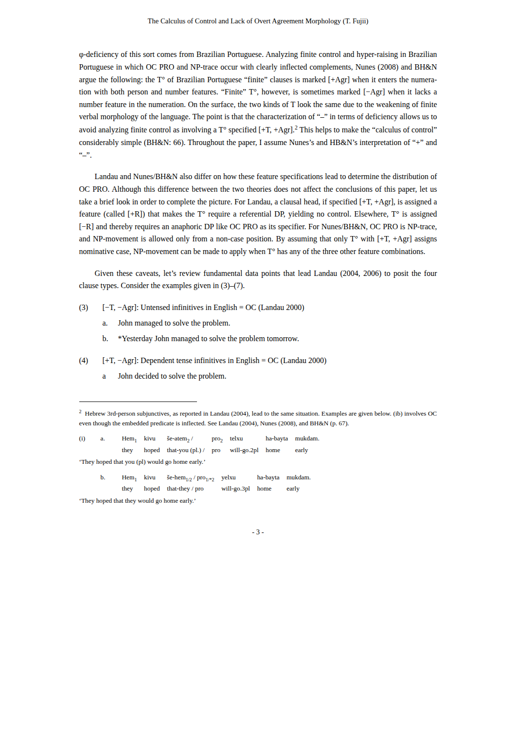The Calculus of Control and Lack of Overt Agreement Morphology (T. Fujii)
φ-deficiency of this sort comes from Brazilian Portuguese. Analyzing finite control and hyper-raising in Brazilian Portuguese in which OC PRO and NP-trace occur with clearly inflected complements, Nunes (2008) and BH&N argue the following: the T° of Brazilian Portuguese “finite” clauses is marked [+Agr] when it enters the numeration with both person and number features. “Finite” T°, however, is sometimes marked [−Agr] when it lacks a number feature in the numeration. On the surface, the two kinds of T look the same due to the weakening of finite verbal morphology of the language. The point is that the characterization of “–” in terms of deficiency allows us to avoid analyzing finite control as involving a T° specified [+T, +Agr].2 This helps to make the “calculus of control” considerably simple (BH&N: 66). Throughout the paper, I assume Nunes’s and HB&N’s interpretation of “+” and “–”.
Landau and Nunes/BH&N also differ on how these feature specifications lead to determine the distribution of OC PRO. Although this difference between the two theories does not affect the conclusions of this paper, let us take a brief look in order to complete the picture. For Landau, a clausal head, if specified [+T, +Agr], is assigned a feature (called [+R]) that makes the T° require a referential DP, yielding no control. Elsewhere, T° is assigned [−R] and thereby requires an anaphoric DP like OC PRO as its specifier. For Nunes/BH&N, OC PRO is NP-trace, and NP-movement is allowed only from a non-case position. By assuming that only T° with [+T, +Agr] assigns nominative case, NP-movement can be made to apply when T° has any of the three other feature combinations.
Given these caveats, let’s review fundamental data points that lead Landau (2004, 2006) to posit the four clause types. Consider the examples given in (3)–(7).
(3) [−T, −Agr]: Untensed infinitives in English = OC (Landau 2000)
a. John managed to solve the problem.
b. *Yesterday John managed to solve the problem tomorrow.
(4) [+T, −Agr]: Dependent tense infinitives in English = OC (Landau 2000)
a John decided to solve the problem.
2 Hebrew 3rd-person subjunctives, as reported in Landau (2004), lead to the same situation. Examples are given below. (ib) involves OC even though the embedded predicate is inflected. See Landau (2004), Nunes (2008), and BH&N (p. 67).
| (i) | a. | Hem 1 | kivu | še-atem 2 / | pro 2 | telxu | ha-bayta | mukdam. |
| | | they | hoped | that-you (pl.) / | pro | will-go.2pl | home | early |
‘They hoped that you (pl) would go home early.’
| | b. | Hem 1 | kivu | še-hem 1/2 / pro 1/*2 | yelxu | ha-bayta | mukdam. |
| | | they | hoped | that-they / pro | will-go.3pl | home | early |
‘They hoped that they would go home early.’
- 3 -